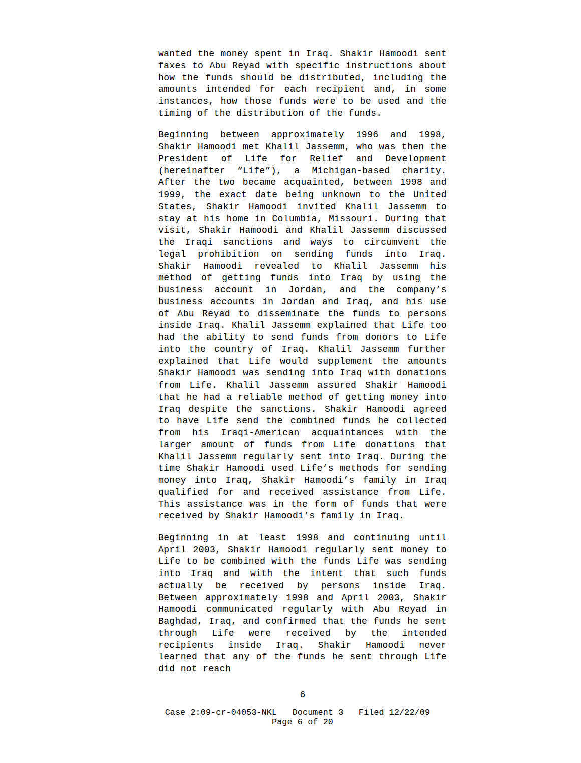wanted the money spent in Iraq. Shakir Hamoodi sent faxes to Abu Reyad with specific instructions about how the funds should be distributed, including the amounts intended for each recipient and, in some instances, how those funds were to be used and the timing of the distribution of the funds.
Beginning between approximately 1996 and 1998, Shakir Hamoodi met Khalil Jassemm, who was then the President of Life for Relief and Development (hereinafter “Life”), a Michigan-based charity. After the two became acquainted, between 1998 and 1999, the exact date being unknown to the United States, Shakir Hamoodi invited Khalil Jassemm to stay at his home in Columbia, Missouri. During that visit, Shakir Hamoodi and Khalil Jassemm discussed the Iraqi sanctions and ways to circumvent the legal prohibition on sending funds into Iraq. Shakir Hamoodi revealed to Khalil Jassemm his method of getting funds into Iraq by using the business account in Jordan, and the company’s business accounts in Jordan and Iraq, and his use of Abu Reyad to disseminate the funds to persons inside Iraq. Khalil Jassemm explained that Life too had the ability to send funds from donors to Life into the country of Iraq. Khalil Jassemm further explained that Life would supplement the amounts Shakir Hamoodi was sending into Iraq with donations from Life. Khalil Jassemm assured Shakir Hamoodi that he had a reliable method of getting money into Iraq despite the sanctions. Shakir Hamoodi agreed to have Life send the combined funds he collected from his Iraqi-American acquaintances with the larger amount of funds from Life donations that Khalil Jassemm regularly sent into Iraq. During the time Shakir Hamoodi used Life’s methods for sending money into Iraq, Shakir Hamoodi’s family in Iraq qualified for and received assistance from Life. This assistance was in the form of funds that were received by Shakir Hamoodi’s family in Iraq.
Beginning in at least 1998 and continuing until April 2003, Shakir Hamoodi regularly sent money to Life to be combined with the funds Life was sending into Iraq and with the intent that such funds actually be received by persons inside Iraq. Between approximately 1998 and April 2003, Shakir Hamoodi communicated regularly with Abu Reyad in Baghdad, Iraq, and confirmed that the funds he sent through Life were received by the intended recipients inside Iraq. Shakir Hamoodi never learned that any of the funds he sent through Life did not reach
6
Case 2:09-cr-04053-NKL Document 3 Filed 12/22/09 Page 6 of 20